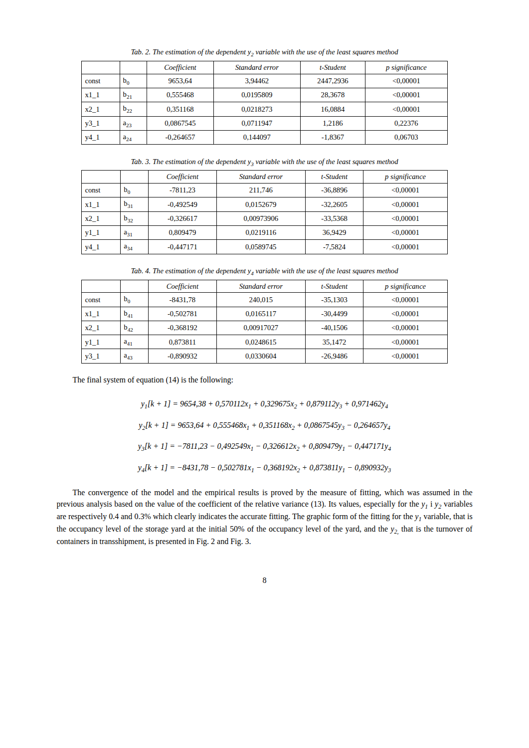Tab. 2. The estimation of the dependent y2 variable with the use of the least squares method
| | | Coefficient | Standard error | t-Student | p significance |
| --- | --- | --- | --- | --- | --- |
| const | b 0 | 9653,64 | 3,94462 | 2447,2936 | <0,00001 |
| x1_1 | b 21 | 0,555468 | 0,0195809 | 28,3678 | <0,00001 |
| x2_1 | b 22 | 0,351168 | 0,0218273 | 16,0884 | <0,00001 |
| y3_1 | a 23 | 0,0867545 | 0,0711947 | 1,2186 | 0,22376 |
| y4_1 | a 24 | -0,264657 | 0,144097 | -1,8367 | 0,06703 |
Tab. 3. The estimation of the dependent y3 variable with the use of the least squares method
| | | Coefficient | Standard error | t-Student | p significance |
| --- | --- | --- | --- | --- | --- |
| const | b 0 | -7811,23 | 211,746 | -36,8896 | <0,00001 |
| x1_1 | b 31 | -0,492549 | 0,0152679 | -32,2605 | <0,00001 |
| x2_1 | b 32 | -0,326617 | 0,00973906 | -33,5368 | <0,00001 |
| y1_1 | a 31 | 0,809479 | 0,0219116 | 36,9429 | <0,00001 |
| y4_1 | a 34 | -0,447171 | 0,0589745 | -7,5824 | <0,00001 |
Tab. 4. The estimation of the dependent y4 variable with the use of the least squares method
| | | Coefficient | Standard error | t-Student | p significance |
| --- | --- | --- | --- | --- | --- |
| const | b 0 | -8431,78 | 240,015 | -35,1303 | <0,00001 |
| x1_1 | b 41 | -0,502781 | 0,0165117 | -30,4499 | <0,00001 |
| x2_1 | b 42 | -0,368192 | 0,00917027 | -40,1506 | <0,00001 |
| y1_1 | a 41 | 0,873811 | 0,0248615 | 35,1472 | <0,00001 |
| y3_1 | a 43 | -0,890932 | 0,0330604 | -26,9486 | <0,00001 |
The final system of equation (14) is the following:
y1[k + 1] = 9654,38 + 0,570112x1 + 0,329675x2 + 0,879112y3 + 0,971462y4
y2[k + 1] = 9653,64 + 0,555468x1 + 0,351168x2 + 0,0867545y3 − 0,264657y4
y3[k + 1] = −7811,23 − 0,492549x1 − 0,326612x2 + 0,809479y1 − 0,447171y4
y4[k + 1] = −8431,78 − 0,502781x1 − 0,368192x2 + 0,873811y1 − 0,890932y3
The convergence of the model and the empirical results is proved by the measure of fitting, which was assumed in the previous analysis based on the value of the coefficient of the relative variance (13). Its values, especially for the y1 i y2 variables are respectively 0.4 and 0.3% which clearly indicates the accurate fitting. The graphic form of the fitting for the y1 variable, that is the occupancy level of the storage yard at the initial 50% of the occupancy level of the yard, and the y2, that is the turnover of containers in transshipment, is presented in Fig. 2 and Fig. 3.
8